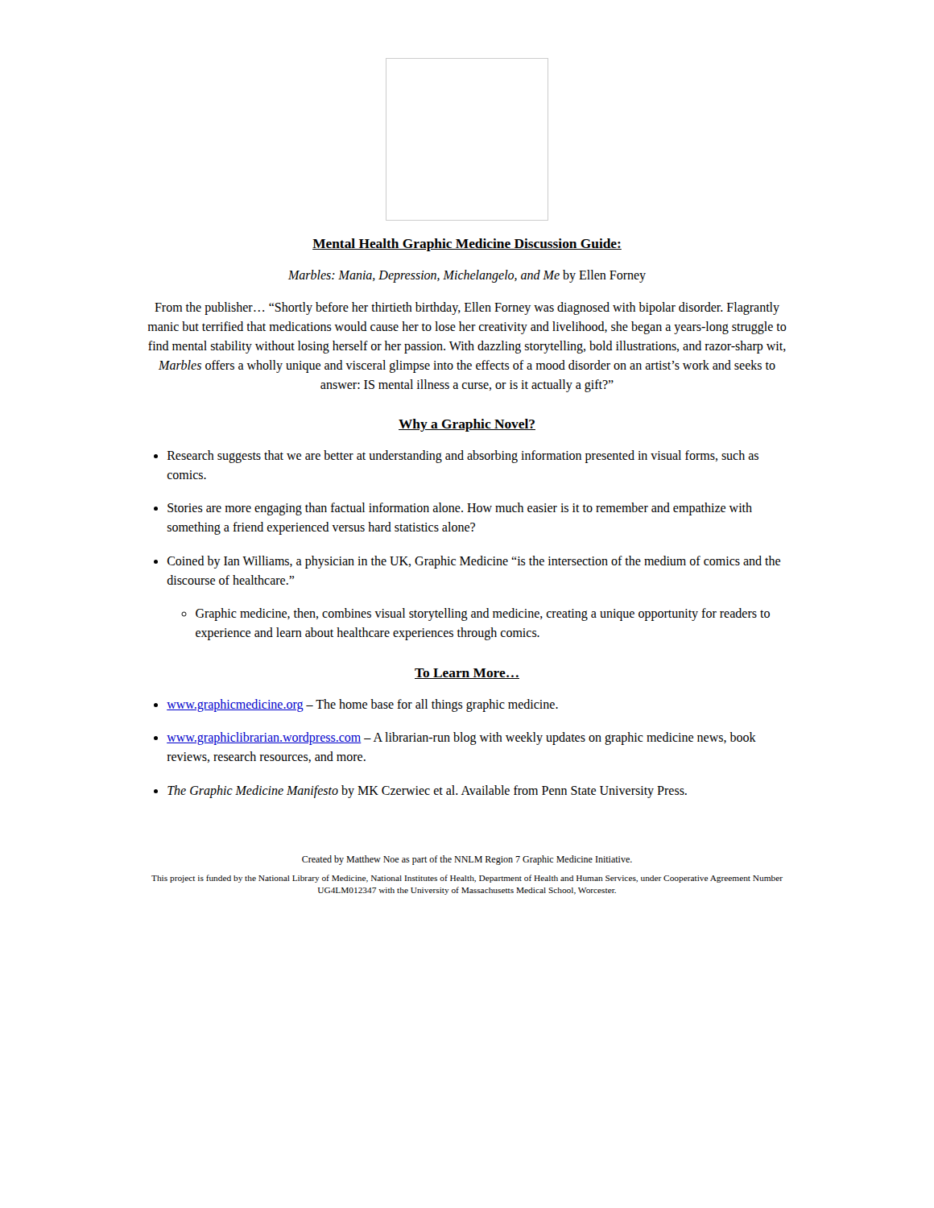Mental Health Graphic Medicine Discussion Guide:
Marbles: Mania, Depression, Michelangelo, and Me by Ellen Forney
From the publisher… “Shortly before her thirtieth birthday, Ellen Forney was diagnosed with bipolar disorder. Flagrantly manic but terrified that medications would cause her to lose her creativity and livelihood, she began a years-long struggle to find mental stability without losing herself or her passion. With dazzling storytelling, bold illustrations, and razor-sharp wit, Marbles offers a wholly unique and visceral glimpse into the effects of a mood disorder on an artist’s work and seeks to answer: IS mental illness a curse, or is it actually a gift?”
Why a Graphic Novel?
Research suggests that we are better at understanding and absorbing information presented in visual forms, such as comics.
Stories are more engaging than factual information alone. How much easier is it to remember and empathize with something a friend experienced versus hard statistics alone?
Coined by Ian Williams, a physician in the UK, Graphic Medicine “is the intersection of the medium of comics and the discourse of healthcare.”
Graphic medicine, then, combines visual storytelling and medicine, creating a unique opportunity for readers to experience and learn about healthcare experiences through comics.
To Learn More…
www.graphicmedicine.org – The home base for all things graphic medicine.
www.graphiclibrarian.wordpress.com – A librarian-run blog with weekly updates on graphic medicine news, book reviews, research resources, and more.
The Graphic Medicine Manifesto by MK Czerwiec et al. Available from Penn State University Press.
Created by Matthew Noe as part of the NNLM Region 7 Graphic Medicine Initiative.
This project is funded by the National Library of Medicine, National Institutes of Health, Department of Health and Human Services, under Cooperative Agreement Number UG4LM012347 with the University of Massachusetts Medical School, Worcester.